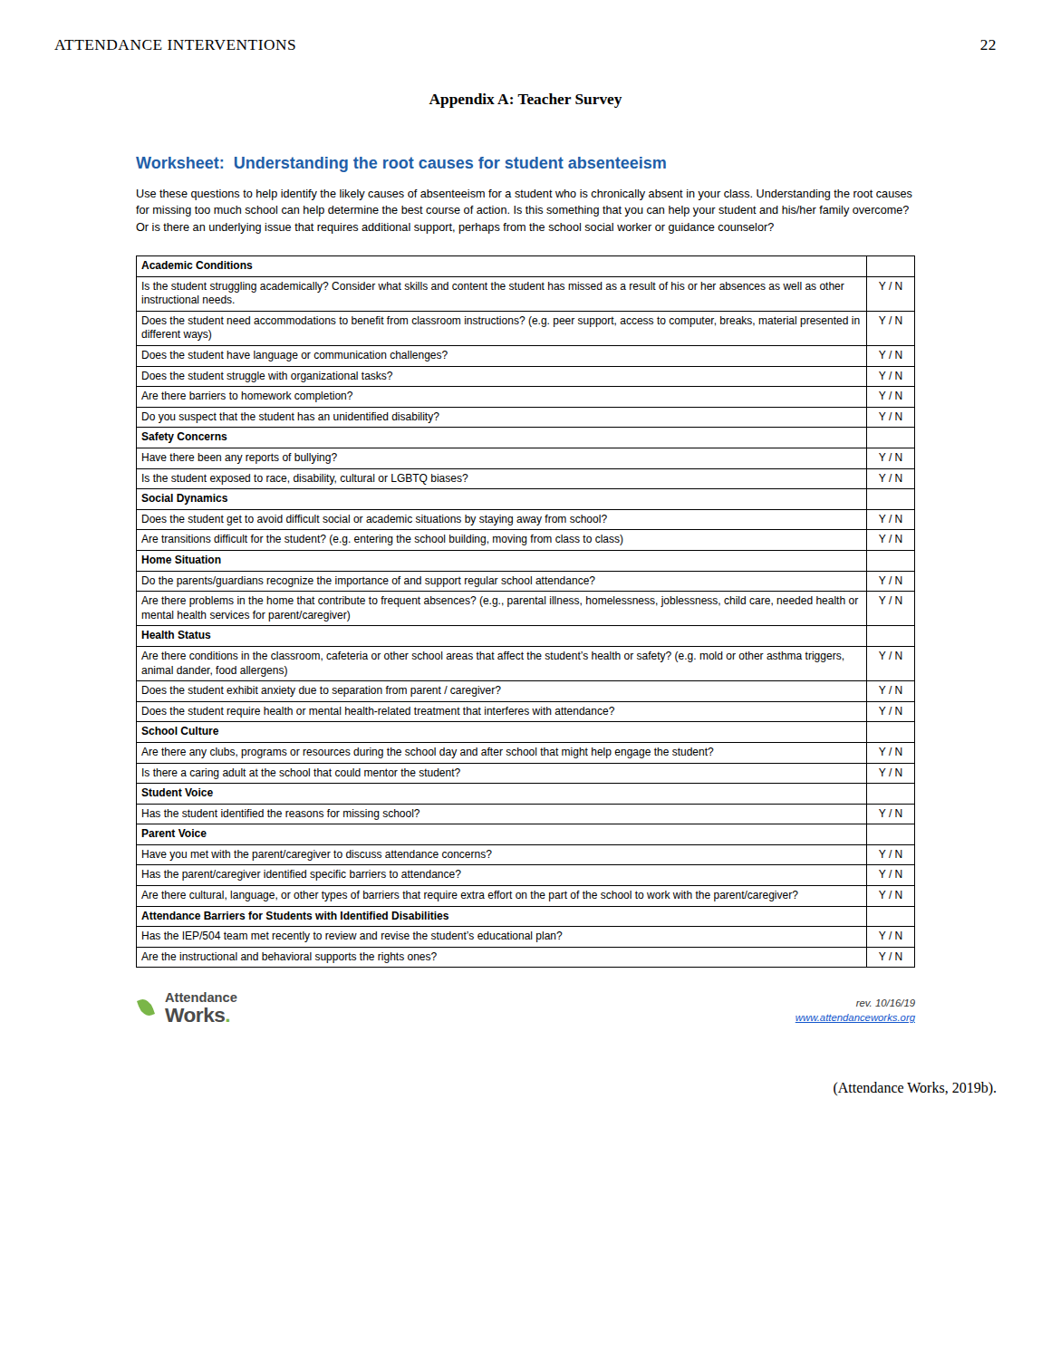Attendance Interventions 22
Appendix A: Teacher Survey
Worksheet: Understanding the root causes for student absenteeism
Use these questions to help identify the likely causes of absenteeism for a student who is chronically absent in your class. Understanding the root causes for missing too much school can help determine the best course of action. Is this something that you can help your student and his/her family overcome? Or is there an underlying issue that requires additional support, perhaps from the school social worker or guidance counselor?
| Academic Conditions | |
| Is the student struggling academically? Consider what skills and content the student has missed as a result of his or her absences as well as other instructional needs. | Y / N |
| Does the student need accommodations to benefit from classroom instructions? (e.g. peer support, access to computer, breaks, material presented in different ways) | Y / N |
| Does the student have language or communication challenges? | Y / N |
| Does the student struggle with organizational tasks? | Y / N |
| Are there barriers to homework completion? | Y / N |
| Do you suspect that the student has an unidentified disability? | Y / N |
| Safety Concerns | |
| Have there been any reports of bullying? | Y / N |
| Is the student exposed to race, disability, cultural or LGBTQ biases? | Y / N |
| Social Dynamics | |
| Does the student get to avoid difficult social or academic situations by staying away from school? | Y / N |
| Are transitions difficult for the student? (e.g. entering the school building, moving from class to class) | Y / N |
| Home Situation | |
| Do the parents/guardians recognize the importance of and support regular school attendance? | Y / N |
| Are there problems in the home that contribute to frequent absences? (e.g., parental illness, homelessness, joblessness, child care, needed health or mental health services for parent/caregiver) | Y / N |
| Health Status | |
| Are there conditions in the classroom, cafeteria or other school areas that affect the student’s health or safety? (e.g. mold or other asthma triggers, animal dander, food allergens) | Y / N |
| Does the student exhibit anxiety due to separation from parent / caregiver? | Y / N |
| Does the student require health or mental health-related treatment that interferes with attendance? | Y / N |
| School Culture | |
| Are there any clubs, programs or resources during the school day and after school that might help engage the student? | Y / N |
| Is there a caring adult at the school that could mentor the student? | Y / N |
| Student Voice | |
| Has the student identified the reasons for missing school? | Y / N |
| Parent Voice | |
| Have you met with the parent/caregiver to discuss attendance concerns? | Y / N |
| Has the parent/caregiver identified specific barriers to attendance? | Y / N |
| Are there cultural, language, or other types of barriers that require extra effort on the part of the school to work with the parent/caregiver? | Y / N |
| Attendance Barriers for Students with Identified Disabilities | |
| Has the IEP/504 team met recently to review and revise the student’s educational plan? | Y / N |
| Are the instructional and behavioral supports the rights ones? | Y / N |
Attendance
Works.
rev. 10/16/19
www.attendanceworks.org
(Attendance Works, 2019b).